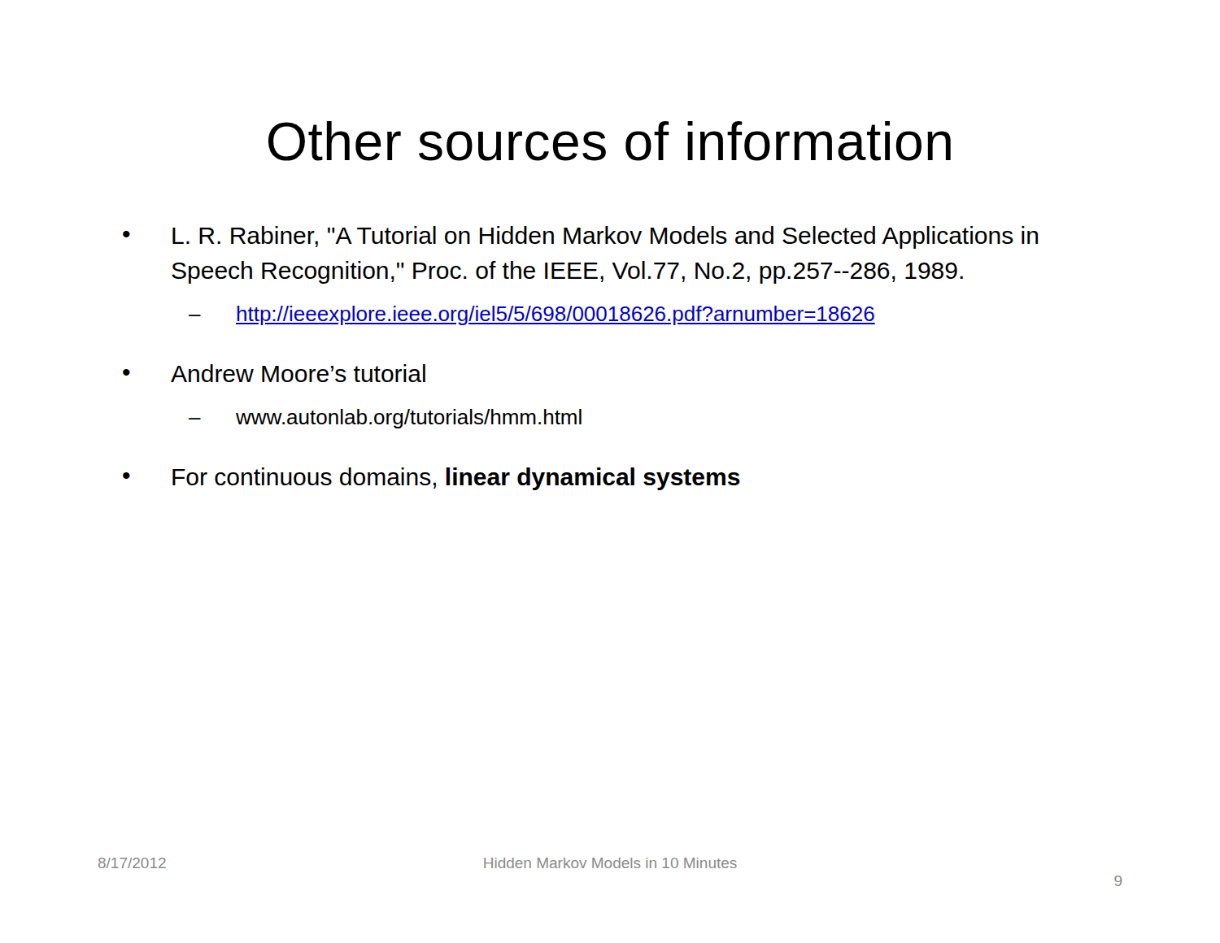Other sources of information
L. R. Rabiner, "A Tutorial on Hidden Markov Models and Selected Applications in Speech Recognition," Proc. of the IEEE, Vol.77, No.2, pp.257--286, 1989.
http://ieeexplore.ieee.org/iel5/5/698/00018626.pdf?arnumber=18626
Andrew Moore’s tutorial
www.autonlab.org/tutorials/hmm.html
For continuous domains, linear dynamical systems
8/17/2012
Hidden Markov Models in 10 Minutes
9